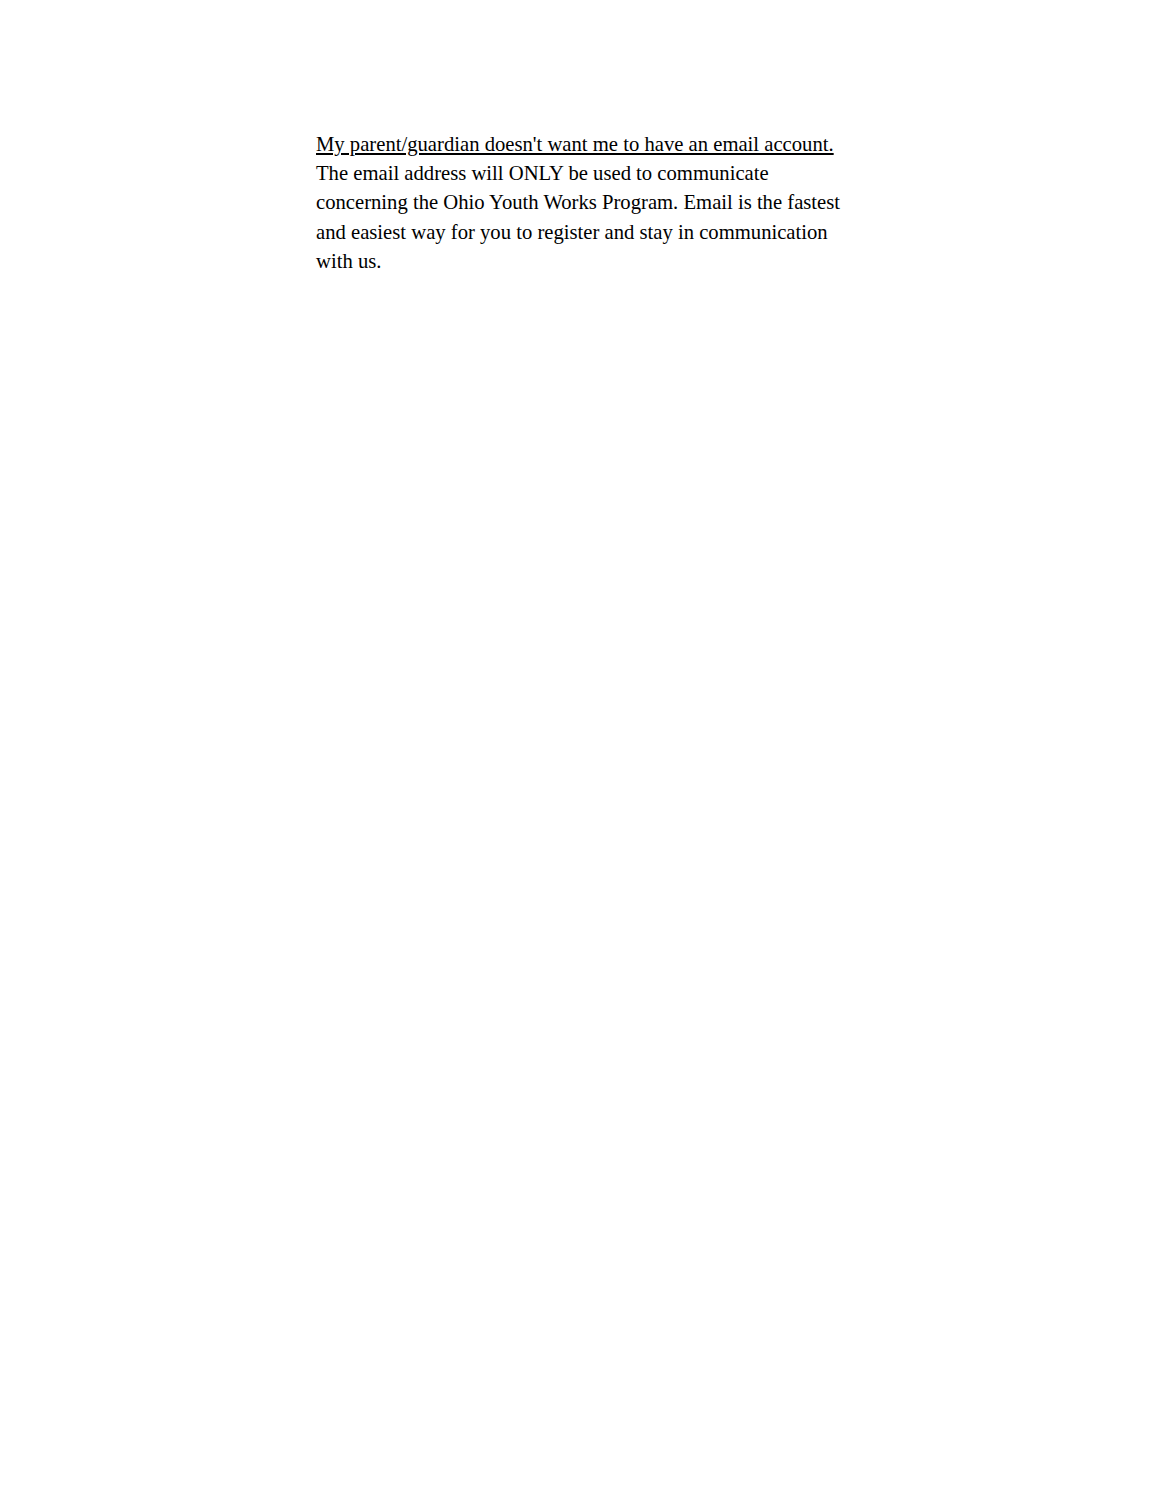My parent/guardian doesn't want me to have an email account. The email address will ONLY be used to communicate concerning the Ohio Youth Works Program. Email is the fastest and easiest way for you to register and stay in communication with us.